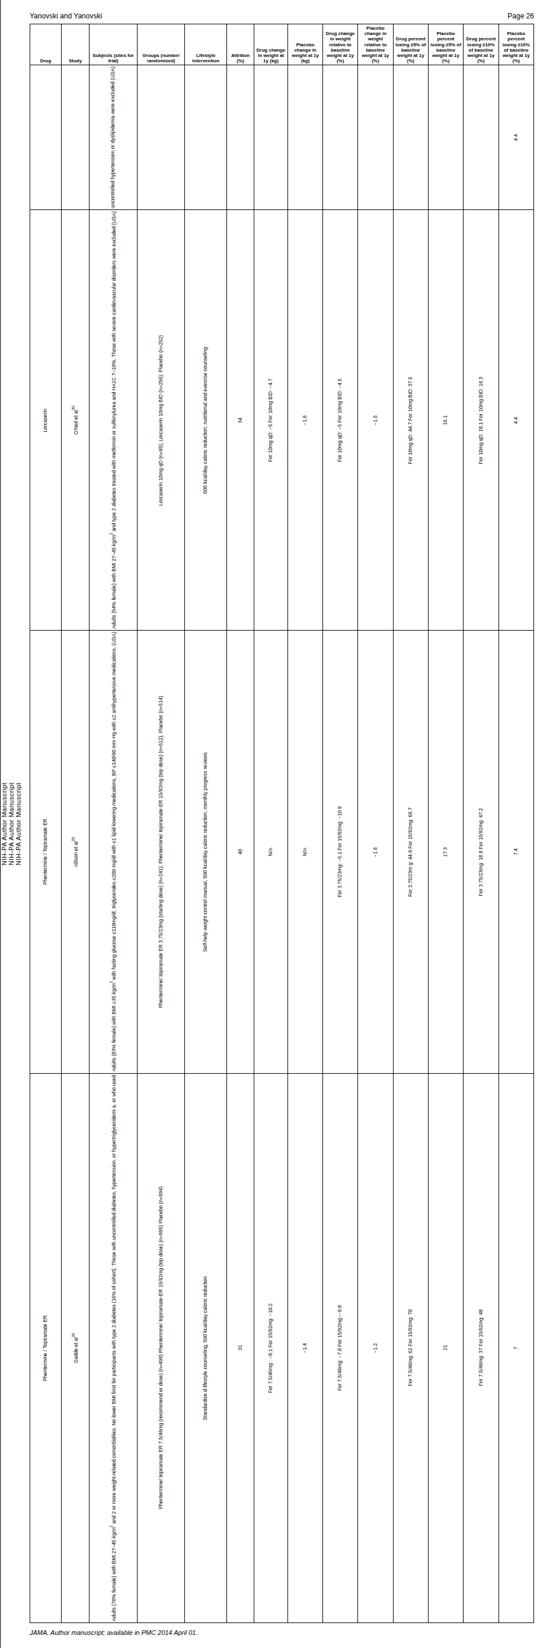NIH-PA Author Manuscript NIH-PA Author Manuscript NIH-PA Author Manuscript
Yanovski and Yanovski
Page 26
| Drug | Study | Subjects (sites for trial) | Groups (number randomized) | Lifestyle intervention | Attrition (%) | Drug change in weight at 1y (kg) | Placebo change in weight at 1y (kg) | Drug change in weight relative to baseline weight at 1y (%) | Placebo change in weight relative to baseline weight at 1y (%) | Drug percent losing ≥5% of baseline weight at 1y (%) | Placebo percent losing ≥5% of baseline weight at 1y (%) | Drug percent losing ≥10% of baseline weight at 1y (%) | Placebo percent losing ≥10% of baseline weight at 1y (%) |
| --- | --- | --- | --- | --- | --- | --- | --- | --- | --- | --- | --- | --- | --- |
| | | uncontrolled hypertension or dyslipidemia were excluded (USA) | | | | | | | | | | | 4.4 |
| Lorcaserin | O'Neil et al 30 | Adults (54% female) with BMI 27–45 kg/m 2 and type 2 diabetes treated with metformin or sulfonylurea and HA1C 7–10%. Those with severe cardiovascular disorders were excluded (USA) | Lorcaserin 10mg qD (n=95); Lorcaserin 10mg BID (n=256); Placebo (n=252) | 600 kcal/day caloric reduction; nutritional and exercise counseling | 34 | For 10mg qD: −5 For 10mg BID: −4.7 | −1.6 | For 10mg qD: −5 For 10mg BID: −4.5 | −1.5 | For 10mg qD: 44.7 For 10mg BID: 37.5 | 16.1 | For 10mg qD: 18.1 For 10mg BID: 16.3 | 4.4 |
| Phentermine / Topiramate ER | Allison et al 33 | Adults (83% female) with BMI ≥35 kg/m 2 with fasting glucose ≤110mg/dl, triglycerides ≤200 mg/dl with ≤1 lipid-lowering medications, BP ≤140/90 mm Hg with ≤2 antihypertensive medications. (USA) | Phentermine/ topiramate ER 3.75/23mg (starting dose) (n=241); Phentermine/ topiramate-ER 15/92mg (top dose) (n=512), Placebo (n=514) | Self-help weight control manual, 500 kcal/day caloric reduction, monthly progress reviews | 40 | N/A | N/A | For 3.75/23mg: −5.1 For 15/92mg: −10.9 | −1.6 | For 3.75/23m g: 44.9 For 15/92mg: 66.7 | 17.3 | For 3.75/23mg: 18.8 For 15/92mg: 47.2 | 7.4 |
| Phentermine / Topiramate ER | Gadde et al 34 | Adults (70% female) with BMI 27–45 kg/m 2 and 2 or more weight-related comorbidities. No lower BMI limit for participants with type 2 diabetes (16% of cohort). Those with uncontrolled diabetes, hypertension, or hypertriglyceridemi a, or who used | Phentermine/ topiramate ER 7.5/46mg (recommend er dose) (n=498) Phentermine/ topiramate-ER 15/92mg (top dose) (n=995) Placebo (n=994) | Standardize d lifestyle counseling, 500 kcal/day caloric reduction | 31 | For 7.5/46mg : −8.1 For 15/92mg: −10.2 | −1.4 | For 7.5/46mg: −7.8 For 15/92mg:-−9.8 | −1.2 | For 7.5/46mg: 62 For 15/92mg: 70 | 21 | For 7.5/46mg: 37 For 15/92mg: 48 | 7 |
JAMA. Author manuscript; available in PMC 2014 April 01.